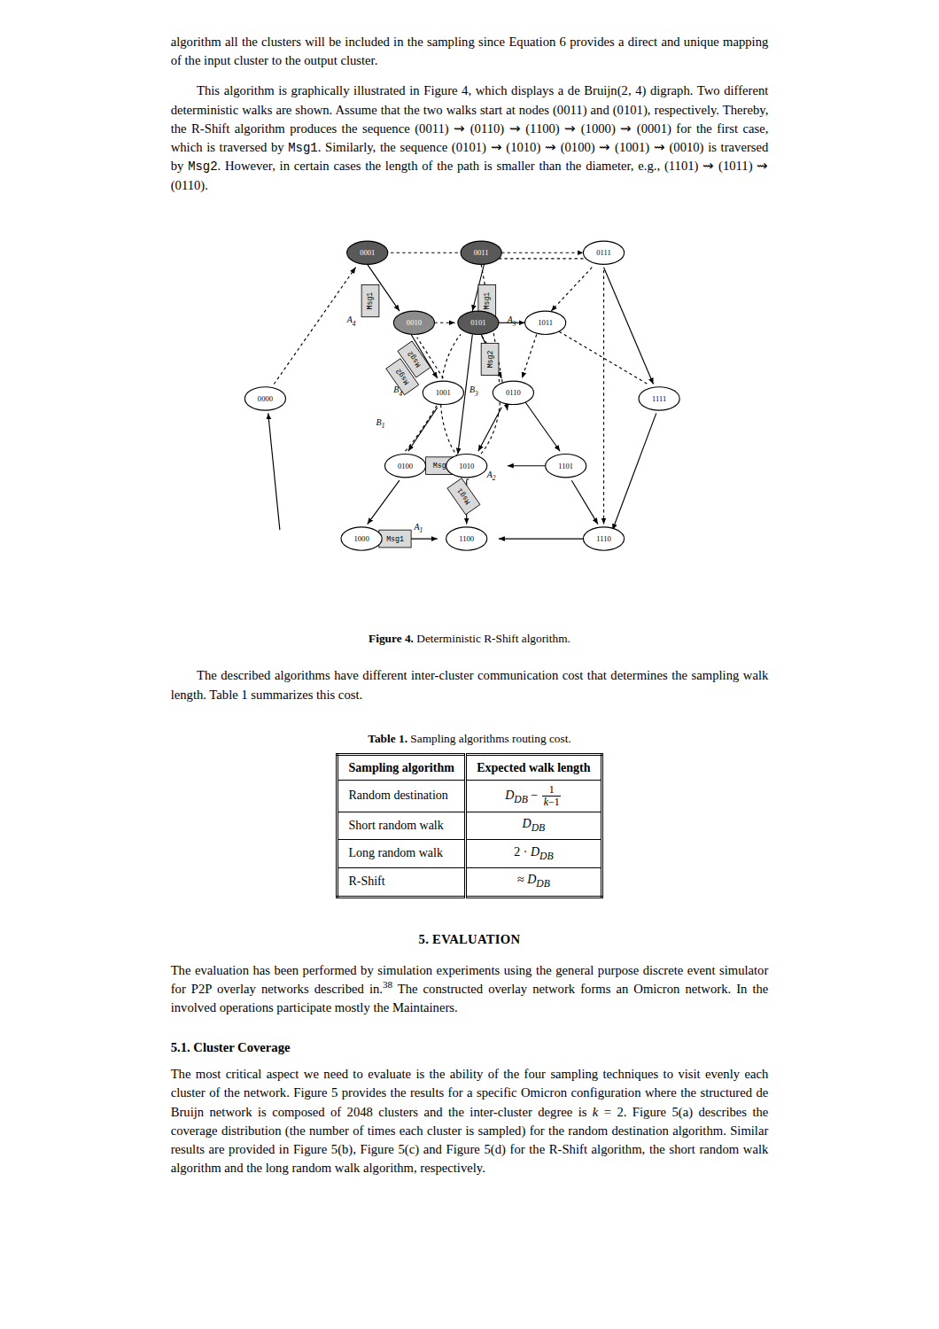algorithm all the clusters will be included in the sampling since Equation 6 provides a direct and unique mapping of the input cluster to the output cluster.
This algorithm is graphically illustrated in Figure 4, which displays a de Bruijn(2, 4) digraph. Two different deterministic walks are shown. Assume that the two walks start at nodes (0011) and (0101), respectively. Thereby, the R-Shift algorithm produces the sequence (0011) ⇝ (0110) ⇝ (1100) ⇝ (1000) ⇝ (0001) for the first case, which is traversed by Msg1. Similarly, the sequence (0101) ⇝ (1010) ⇝ (0100) ⇝ (1001) ⇝ (0010) is traversed by Msg2. However, in certain cases the length of the path is smaller than the diameter, e.g., (1101) ⇝ (1011) ⇝ (0110).
Msg1 Msg2 Msg1 Msg2 Msg2 Msg2 Msg1 Msg1 A4 A3 B4 B3 B1 B2 A2 A1 0001 0011 0010 0101 0111 1011 0000 1001 0110 1111 0100 1010 1101 1000 1100 1110
Figure 4. Deterministic R-Shift algorithm.
The described algorithms have different inter-cluster communication cost that determines the sampling walk length. Table 1 summarizes this cost.
Table 1. Sampling algorithms routing cost.
| Sampling algorithm | Expected walk length |
| --- | --- |
| Random destination | D DB − 1 k −1 |
| Short random walk | D DB |
| Long random walk | 2 · D DB |
| R-Shift | ≈ D DB |
5. Evaluation
The evaluation has been performed by simulation experiments using the general purpose discrete event simulator for P2P overlay networks described in.38 The constructed overlay network forms an Omicron network. In the involved operations participate mostly the Maintainers.
5.1. Cluster Coverage
The most critical aspect we need to evaluate is the ability of the four sampling techniques to visit evenly each cluster of the network. Figure 5 provides the results for a specific Omicron configuration where the structured de Bruijn network is composed of 2048 clusters and the inter-cluster degree is k = 2. Figure 5(a) describes the coverage distribution (the number of times each cluster is sampled) for the random destination algorithm. Similar results are provided in Figure 5(b), Figure 5(c) and Figure 5(d) for the R-Shift algorithm, the short random walk algorithm and the long random walk algorithm, respectively.